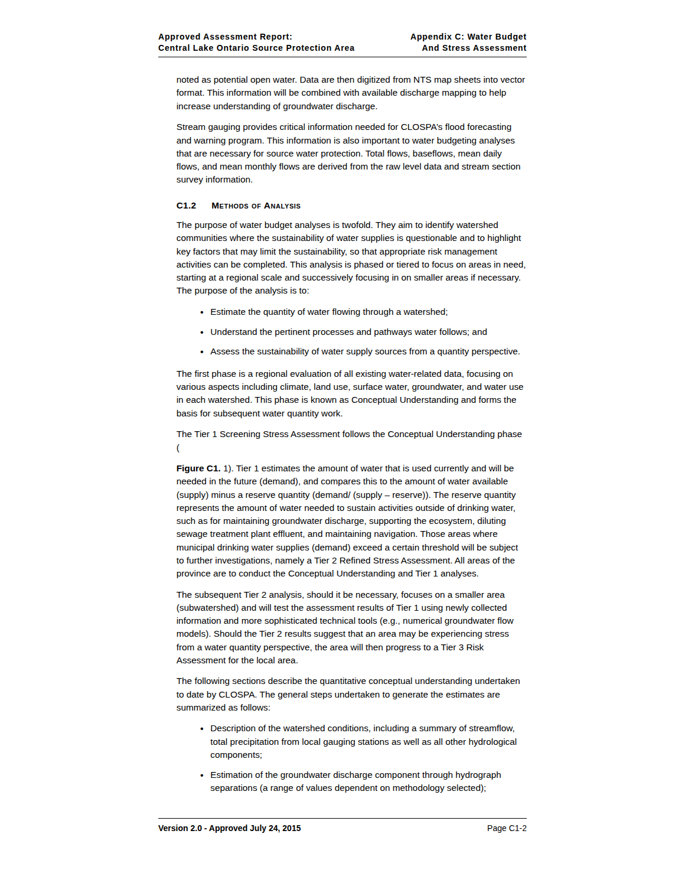| Approved Assessment Report: | Appendix C: Water Budget |
| Central Lake Ontario Source Protection Area | And Stress Assessment |
noted as potential open water. Data are then digitized from NTS map sheets into vector format. This information will be combined with available discharge mapping to help increase understanding of groundwater discharge.
Stream gauging provides critical information needed for CLOSPA’s flood forecasting and warning program. This information is also important to water budgeting analyses that are necessary for source water protection. Total flows, baseflows, mean daily flows, and mean monthly flows are derived from the raw level data and stream section survey information.
C1.2 Methods of Analysis
The purpose of water budget analyses is twofold. They aim to identify watershed communities where the sustainability of water supplies is questionable and to highlight key factors that may limit the sustainability, so that appropriate risk management activities can be completed. This analysis is phased or tiered to focus on areas in need, starting at a regional scale and successively focusing in on smaller areas if necessary. The purpose of the analysis is to:
Estimate the quantity of water flowing through a watershed;
Understand the pertinent processes and pathways water follows; and
Assess the sustainability of water supply sources from a quantity perspective.
The first phase is a regional evaluation of all existing water-related data, focusing on various aspects including climate, land use, surface water, groundwater, and water use in each watershed. This phase is known as Conceptual Understanding and forms the basis for subsequent water quantity work.
The Tier 1 Screening Stress Assessment follows the Conceptual Understanding phase (
Figure C1. 1). Tier 1 estimates the amount of water that is used currently and will be needed in the future (demand), and compares this to the amount of water available (supply) minus a reserve quantity (demand/ (supply – reserve)). The reserve quantity represents the amount of water needed to sustain activities outside of drinking water, such as for maintaining groundwater discharge, supporting the ecosystem, diluting sewage treatment plant effluent, and maintaining navigation. Those areas where municipal drinking water supplies (demand) exceed a certain threshold will be subject to further investigations, namely a Tier 2 Refined Stress Assessment. All areas of the province are to conduct the Conceptual Understanding and Tier 1 analyses.
The subsequent Tier 2 analysis, should it be necessary, focuses on a smaller area (subwatershed) and will test the assessment results of Tier 1 using newly collected information and more sophisticated technical tools (e.g., numerical groundwater flow models). Should the Tier 2 results suggest that an area may be experiencing stress from a water quantity perspective, the area will then progress to a Tier 3 Risk Assessment for the local area.
The following sections describe the quantitative conceptual understanding undertaken to date by CLOSPA. The general steps undertaken to generate the estimates are summarized as follows:
Description of the watershed conditions, including a summary of streamflow, total precipitation from local gauging stations as well as all other hydrological components;
Estimation of the groundwater discharge component through hydrograph separations (a range of values dependent on methodology selected);
| Version 2.0 - Approved July 24, 2015 | Page C1-2 |